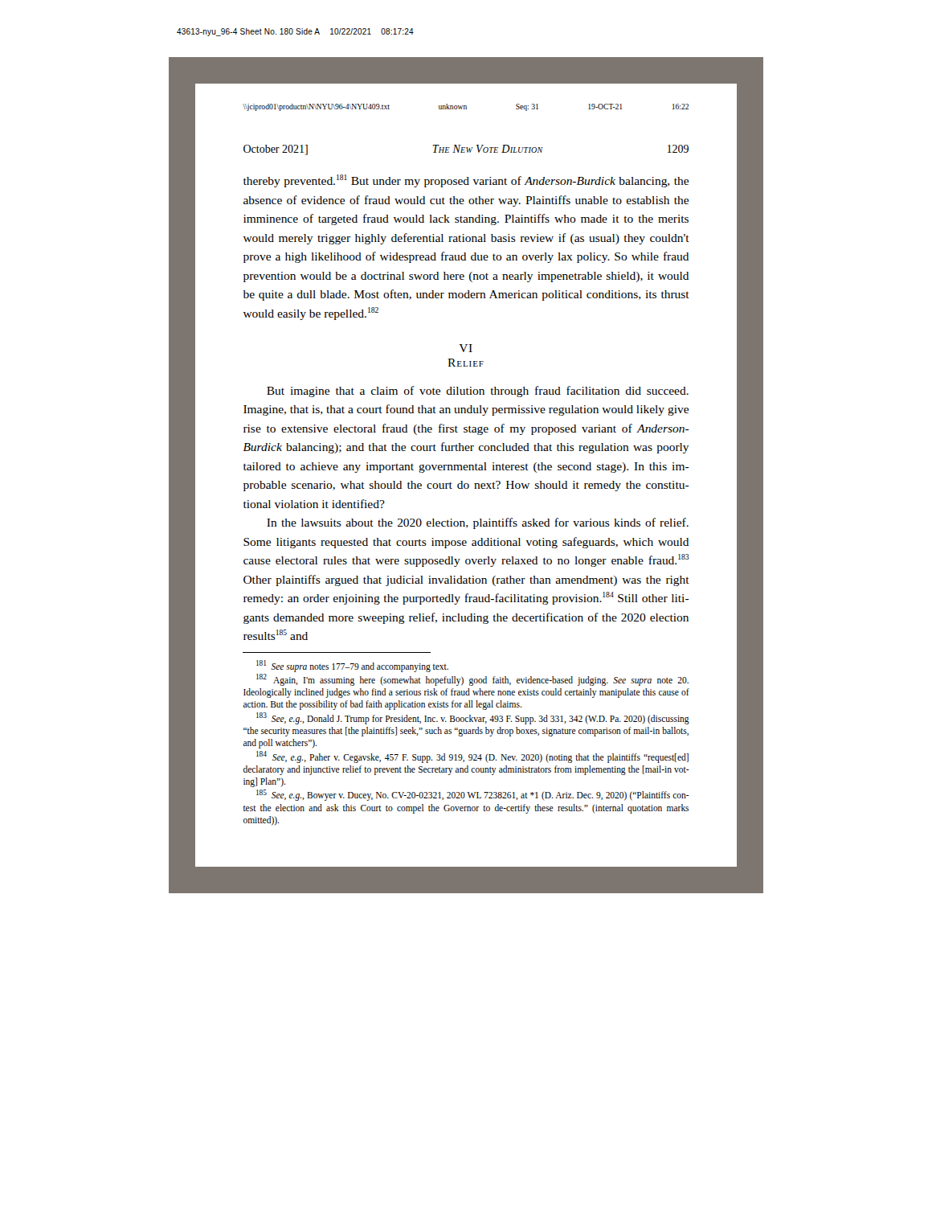43613-nyu_96-4 Sheet No. 180 Side A 10/22/2021 08:17:24
43613-nyu_96-4 Sheet No. 180 Side A 10/22/2021 08:17:24
\\jciprod01\productn\N\NYU\96-4\NYU409.txt unknown Seq: 31 19-OCT-21 16:22
October 2021] The New Vote Dilution 1209
thereby prevented.181 But under my proposed variant of Anderson-Burdick balancing, the absence of evidence of fraud would cut the other way. Plaintiffs unable to establish the imminence of targeted fraud would lack standing. Plaintiffs who made it to the merits would merely trigger highly deferential rational basis review if (as usual) they couldn't prove a high likelihood of widespread fraud due to an overly lax policy. So while fraud prevention would be a doctrinal sword here (not a nearly impenetrable shield), it would be quite a dull blade. Most often, under modern American political conditions, its thrust would easily be repelled.182
VI
Relief
But imagine that a claim of vote dilution through fraud facilitation did succeed. Imagine, that is, that a court found that an unduly permissive regulation would likely give rise to extensive electoral fraud (the first stage of my proposed variant of Anderson-Burdick balancing); and that the court further concluded that this regulation was poorly tailored to achieve any important governmental interest (the second stage). In this improbable scenario, what should the court do next? How should it remedy the constitutional violation it identified?
In the lawsuits about the 2020 election, plaintiffs asked for various kinds of relief. Some litigants requested that courts impose additional voting safeguards, which would cause electoral rules that were supposedly overly relaxed to no longer enable fraud.183 Other plaintiffs argued that judicial invalidation (rather than amendment) was the right remedy: an order enjoining the purportedly fraud-facilitating provision.184 Still other litigants demanded more sweeping relief, including the decertification of the 2020 election results185 and
181 See supra notes 177–79 and accompanying text.
182 Again, I'm assuming here (somewhat hopefully) good faith, evidence-based judging. See supra note 20. Ideologically inclined judges who find a serious risk of fraud where none exists could certainly manipulate this cause of action. But the possibility of bad faith application exists for all legal claims.
183 See, e.g., Donald J. Trump for President, Inc. v. Boockvar, 493 F. Supp. 3d 331, 342 (W.D. Pa. 2020) (discussing “the security measures that [the plaintiffs] seek,” such as “guards by drop boxes, signature comparison of mail-in ballots, and poll watchers”).
184 See, e.g., Paher v. Cegavske, 457 F. Supp. 3d 919, 924 (D. Nev. 2020) (noting that the plaintiffs “request[ed] declaratory and injunctive relief to prevent the Secretary and county administrators from implementing the [mail-in voting] Plan”).
185 See, e.g., Bowyer v. Ducey, No. CV-20-02321, 2020 WL 7238261, at *1 (D. Ariz. Dec. 9, 2020) (“Plaintiffs contest the election and ask this Court to compel the Governor to de-certify these results.” (internal quotation marks omitted)).